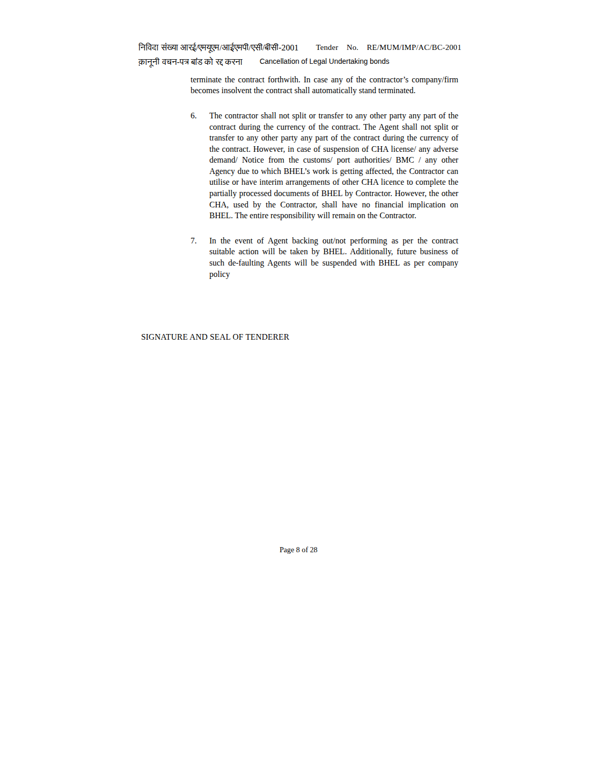निविदा संख्या आरई/एमयूएम/आईएमपी/एसी/बीसी-2001
Tender No. RE/MUM/IMP/AC/BC-2001
क़ानूनी वचन-पत्र बांड को रद्द करना
Cancellation of Legal Undertaking bonds
terminate the contract forthwith. In case any of the contractor’s company/firm becomes insolvent the contract shall automatically stand terminated.
6. The contractor shall not split or transfer to any other party any part of the contract during the currency of the contract. The Agent shall not split or transfer to any other party any part of the contract during the currency of the contract. However, in case of suspension of CHA license/ any adverse demand/ Notice from the customs/ port authorities/ BMC / any other Agency due to which BHEL’s work is getting affected, the Contractor can utilise or have interim arrangements of other CHA licence to complete the partially processed documents of BHEL by Contractor. However, the other CHA, used by the Contractor, shall have no financial implication on BHEL. The entire responsibility will remain on the Contractor.
7. In the event of Agent backing out/not performing as per the contract suitable action will be taken by BHEL. Additionally, future business of such de-faulting Agents will be suspended with BHEL as per company policy
SIGNATURE AND SEAL OF TENDERER
Page 8 of 28